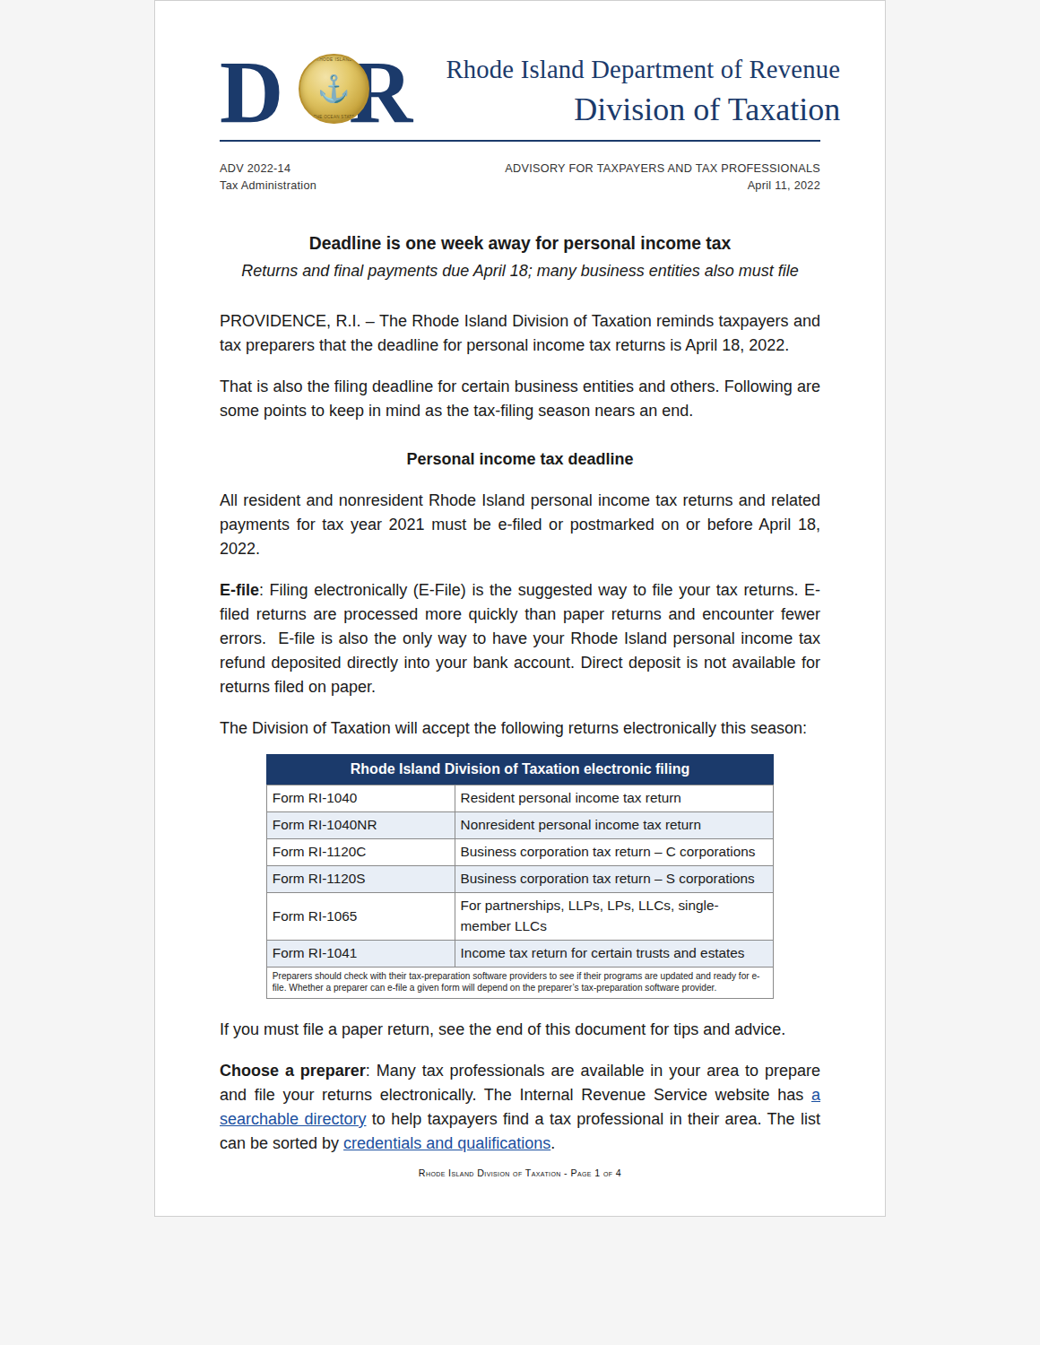DOR ⚓
Rhode Island Department of Revenue
Division of Taxation
ADV 2022-14
Tax Administration
ADVISORY FOR TAXPAYERS AND TAX PROFESSIONALS
April 11, 2022
Deadline is one week away for personal income tax
Returns and final payments due April 18; many business entities also must file
PROVIDENCE, R.I. – The Rhode Island Division of Taxation reminds taxpayers and tax preparers that the deadline for personal income tax returns is April 18, 2022.
That is also the filing deadline for certain business entities and others. Following are some points to keep in mind as the tax-filing season nears an end.
Personal income tax deadline
All resident and nonresident Rhode Island personal income tax returns and related payments for tax year 2021 must be e-filed or postmarked on or before April 18, 2022.
E-file: Filing electronically (E-File) is the suggested way to file your tax returns. E-filed returns are processed more quickly than paper returns and encounter fewer errors. E-file is also the only way to have your Rhode Island personal income tax refund deposited directly into your bank account. Direct deposit is not available for returns filed on paper.
The Division of Taxation will accept the following returns electronically this season:
Rhode Island Division of Taxation electronic filing
| Form RI-1040 | Resident personal income tax return |
| Form RI-1040NR | Nonresident personal income tax return |
| Form RI-1120C | Business corporation tax return – C corporations |
| Form RI-1120S | Business corporation tax return – S corporations |
| Form RI-1065 | For partnerships, LLPs, LPs, LLCs, single-member LLCs |
| Form RI-1041 | Income tax return for certain trusts and estates |
| Preparers should check with their tax-preparation software providers to see if their programs are updated and ready for e-file. Whether a preparer can e-file a given form will depend on the preparer’s tax-preparation software provider. |
If you must file a paper return, see the end of this document for tips and advice.
Choose a preparer: Many tax professionals are available in your area to prepare and file your returns electronically. The Internal Revenue Service website has a searchable directory to help taxpayers find a tax professional in their area. The list can be sorted by credentials and qualifications.
Rhode Island Division of Taxation - Page 1 of 4